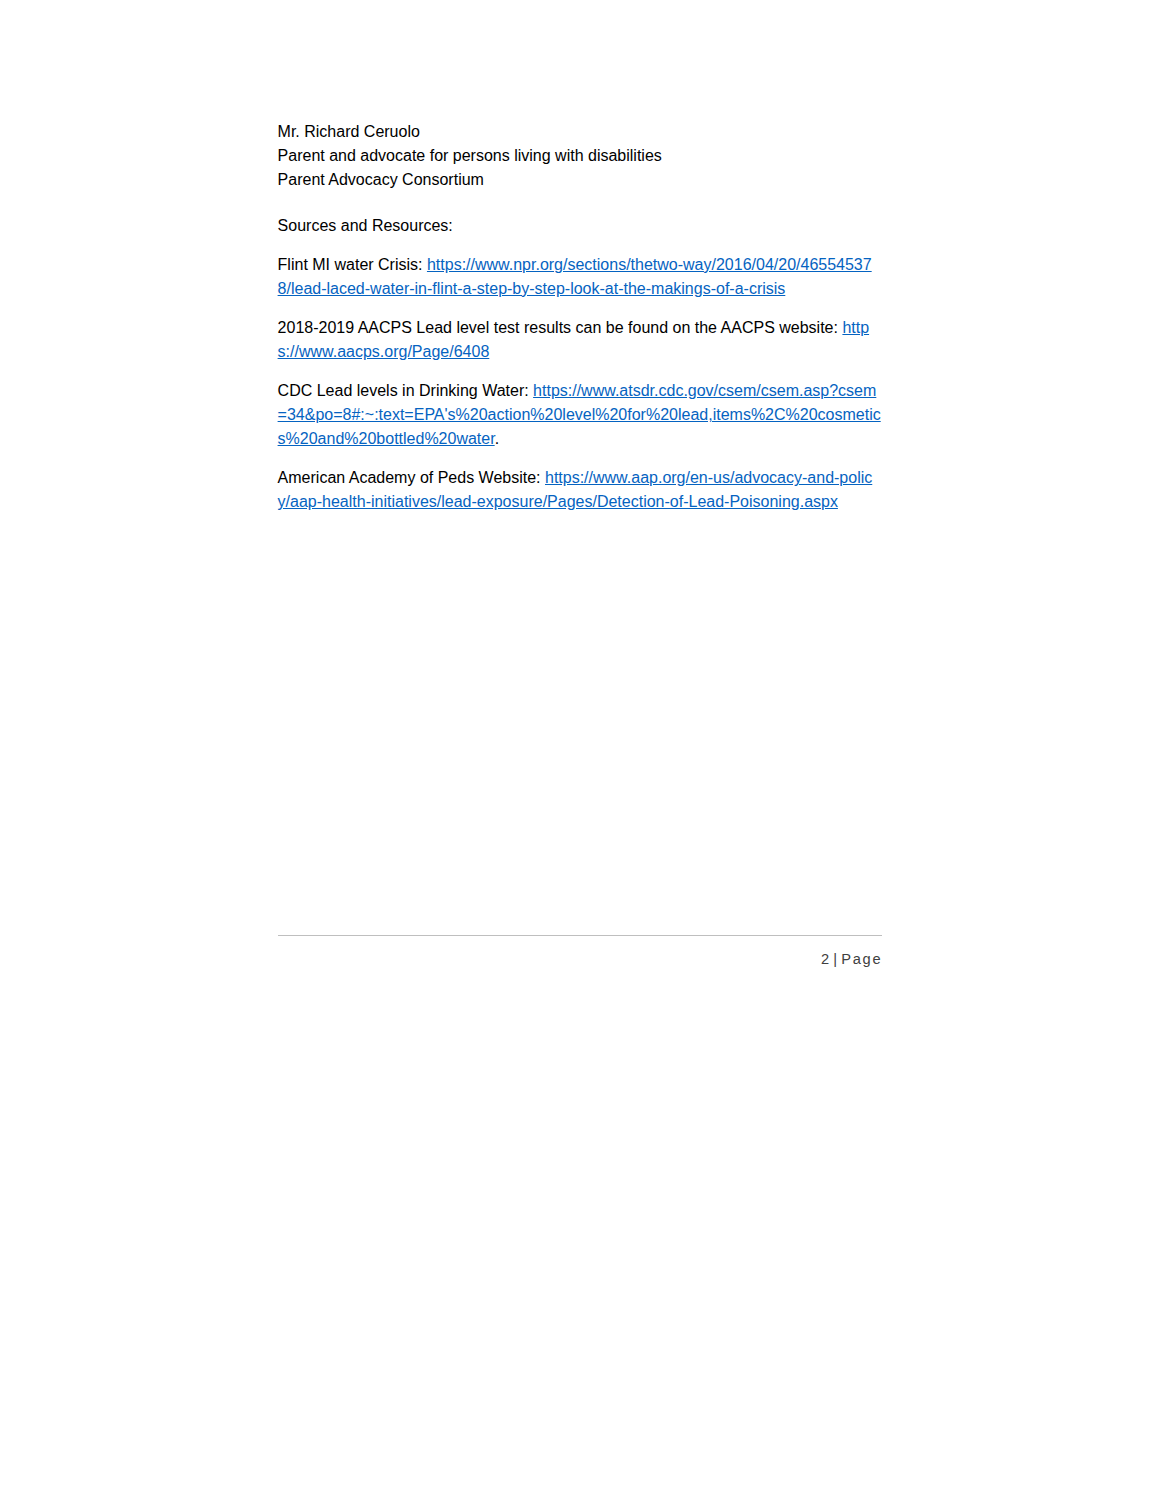Mr. Richard Ceruolo Parent and advocate for persons living with disabilities Parent Advocacy Consortium
Sources and Resources:
Flint MI water Crisis: https://www.npr.org/sections/thetwo-way/2016/04/20/465545378/lead-laced-water-in-flint-a-step-by-step-look-at-the-makings-of-a-crisis
2018-2019 AACPS Lead level test results can be found on the AACPS website: https://www.aacps.org/Page/6408
CDC Lead levels in Drinking Water: https://www.atsdr.cdc.gov/csem/csem.asp?csem=34&po=8#:~:text=EPA's%20action%20level%20for%20lead,items%2C%20cosmetics%20and%20bottled%20water.
American Academy of Peds Website: https://www.aap.org/en-us/advocacy-and-policy/aap-health-initiatives/lead-exposure/Pages/Detection-of-Lead-Poisoning.aspx
2 | Page